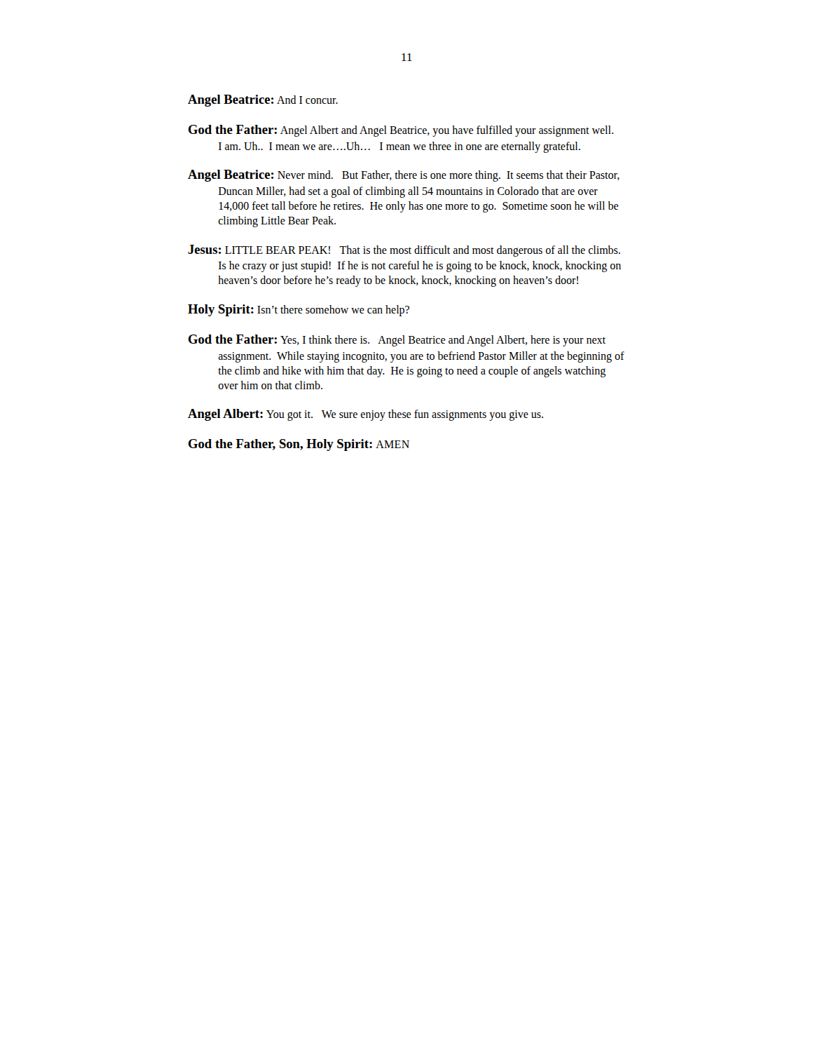11
Angel Beatrice: And I concur.
God the Father: Angel Albert and Angel Beatrice, you have fulfilled your assignment well. I am. Uh.. I mean we are….Uh… I mean we three in one are eternally grateful.
Angel Beatrice: Never mind. But Father, there is one more thing. It seems that their Pastor, Duncan Miller, had set a goal of climbing all 54 mountains in Colorado that are over 14,000 feet tall before he retires. He only has one more to go. Sometime soon he will be climbing Little Bear Peak.
Jesus: LITTLE BEAR PEAK! That is the most difficult and most dangerous of all the climbs. Is he crazy or just stupid! If he is not careful he is going to be knock, knock, knocking on heaven’s door before he’s ready to be knock, knock, knocking on heaven’s door!
Holy Spirit: Isn’t there somehow we can help?
God the Father: Yes, I think there is. Angel Beatrice and Angel Albert, here is your next assignment. While staying incognito, you are to befriend Pastor Miller at the beginning of the climb and hike with him that day. He is going to need a couple of angels watching over him on that climb.
Angel Albert: You got it. We sure enjoy these fun assignments you give us.
God the Father, Son, Holy Spirit: AMEN